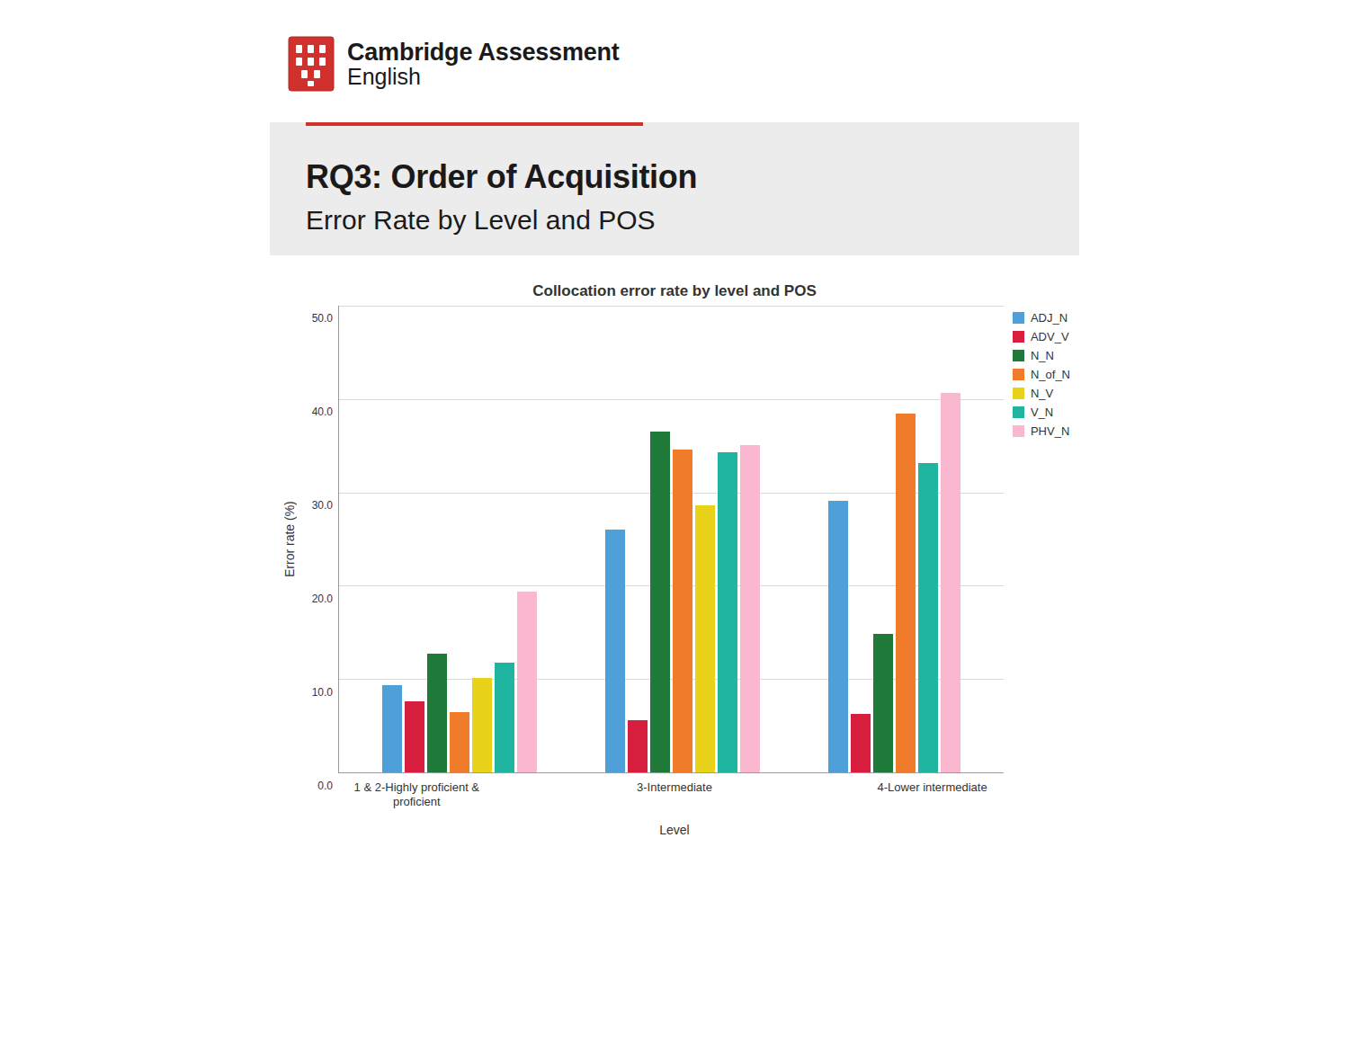Cambridge Assessment
English
RQ3: Order of Acquisition
Error Rate by Level and POS
Collocation error rate by level and POS
Error rate (%)
50.0 40.0 30.0 20.0 10.0 0.0
ADJ_N
ADV_V
N_N
N_of_N
N_V
V_N
PHV_N
1 & 2-Highly proficient &
proficient
3-Intermediate
4-Lower intermediate
Level